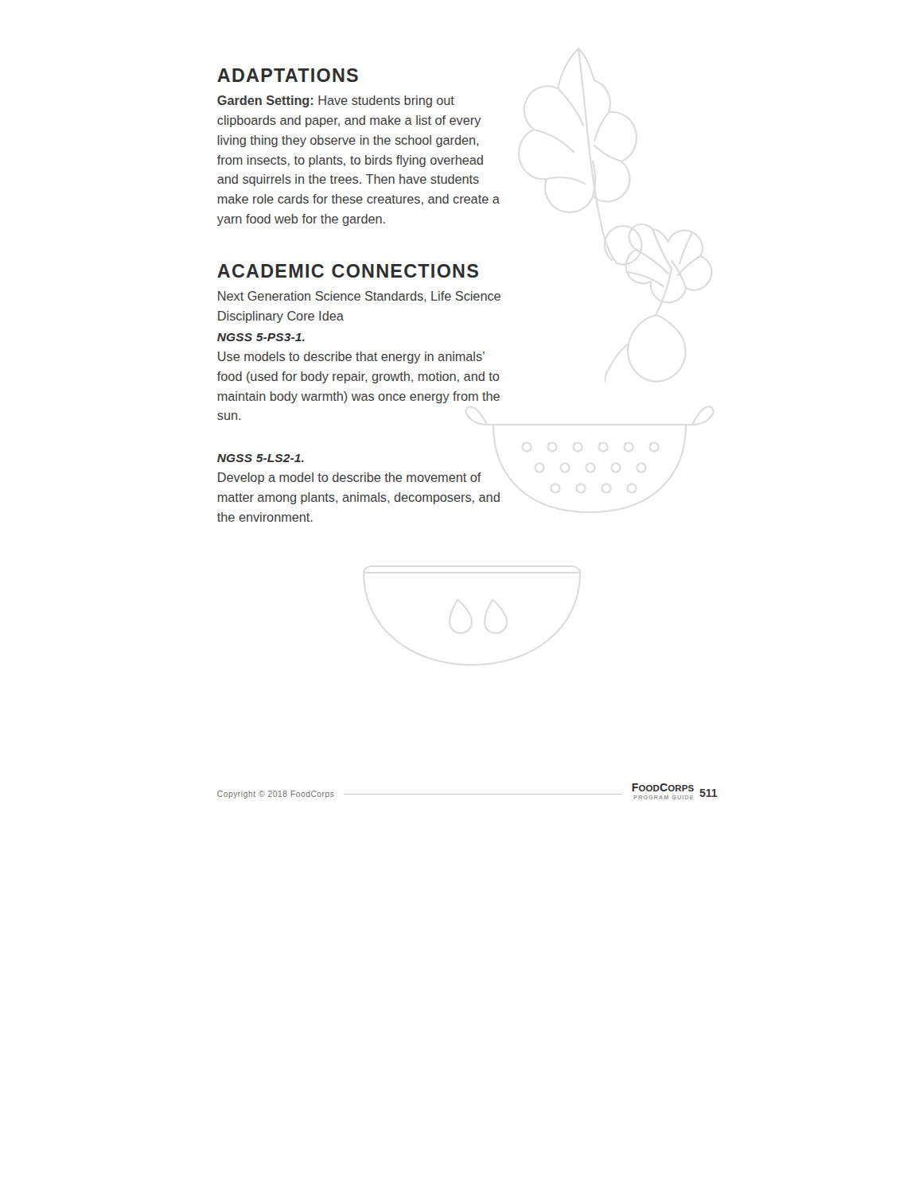Adaptations
Garden Setting: Have students bring out clipboards and paper, and make a list of every living thing they observe in the school garden, from insects, to plants, to birds flying overhead and squirrels in the trees. Then have students make role cards for these creatures, and create a yarn food web for the garden.
Academic Connections
Next Generation Science Standards, Life Science Disciplinary Core Idea
NGSS 5-PS3-1.
Use models to describe that energy in animals’ food (used for body repair, growth, motion, and to maintain body warmth) was once energy from the sun.
NGSS 5-LS2-1.
Develop a model to describe the movement of matter among plants, animals, decomposers, and the environment.
Copyright © 2018 FoodCorps
FOODCORPS PROGRAM GUIDE
511